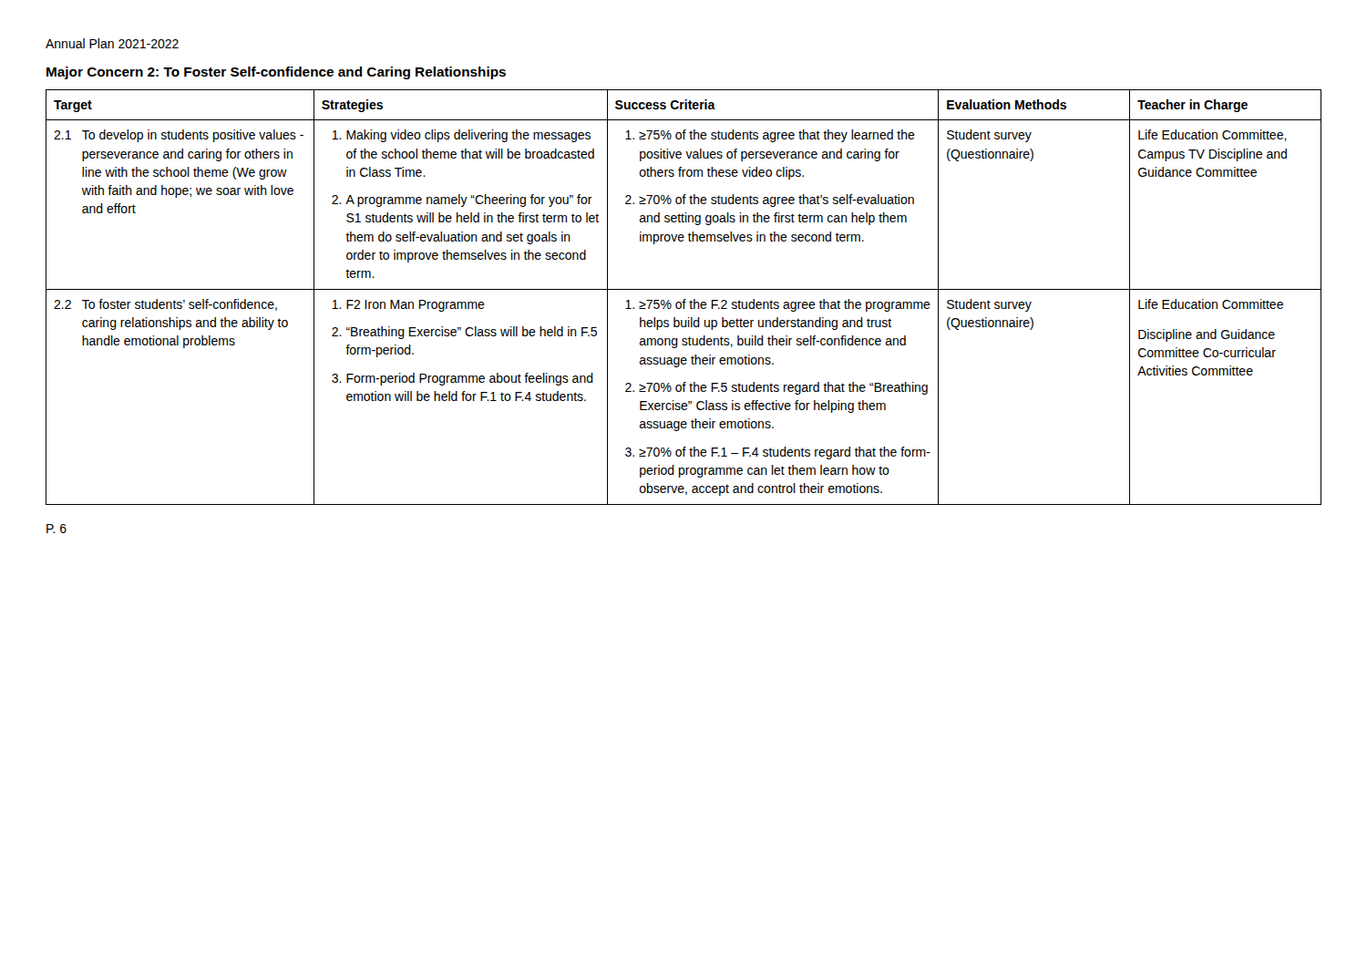Annual Plan 2021-2022
Major Concern 2: To Foster Self-confidence and Caring Relationships
| Target | Strategies | Success Criteria | Evaluation Methods | Teacher in Charge |
| --- | --- | --- | --- | --- |
| 2.1 To develop in students positive values - perseverance and caring for others in line with the school theme (We grow with faith and hope; we soar with love and effort | Making video clips delivering the messages of the school theme that will be broadcasted in Class Time. A programme namely “Cheering for you” for S1 students will be held in the first term to let them do self-evaluation and set goals in order to improve themselves in the second term. | ≥75% of the students agree that they learned the positive values of perseverance and caring for others from these video clips. ≥70% of the students agree that’s self-evaluation and setting goals in the first term can help them improve themselves in the second term. | Student survey (Questionnaire) | Life Education Committee, Campus TV Discipline and Guidance Committee |
| 2.2 To foster students’ self-confidence, caring relationships and the ability to handle emotional problems | F2 Iron Man Programme “Breathing Exercise” Class will be held in F.5 form-period. Form-period Programme about feelings and emotion will be held for F.1 to F.4 students. | ≥75% of the F.2 students agree that the programme helps build up better understanding and trust among students, build their self-confidence and assuage their emotions. ≥70% of the F.5 students regard that the “Breathing Exercise” Class is effective for helping them assuage their emotions. ≥70% of the F.1 – F.4 students regard that the form-period programme can let them learn how to observe, accept and control their emotions. | Student survey (Questionnaire) | Life Education Committee Discipline and Guidance Committee Co-curricular Activities Committee |
P. 6